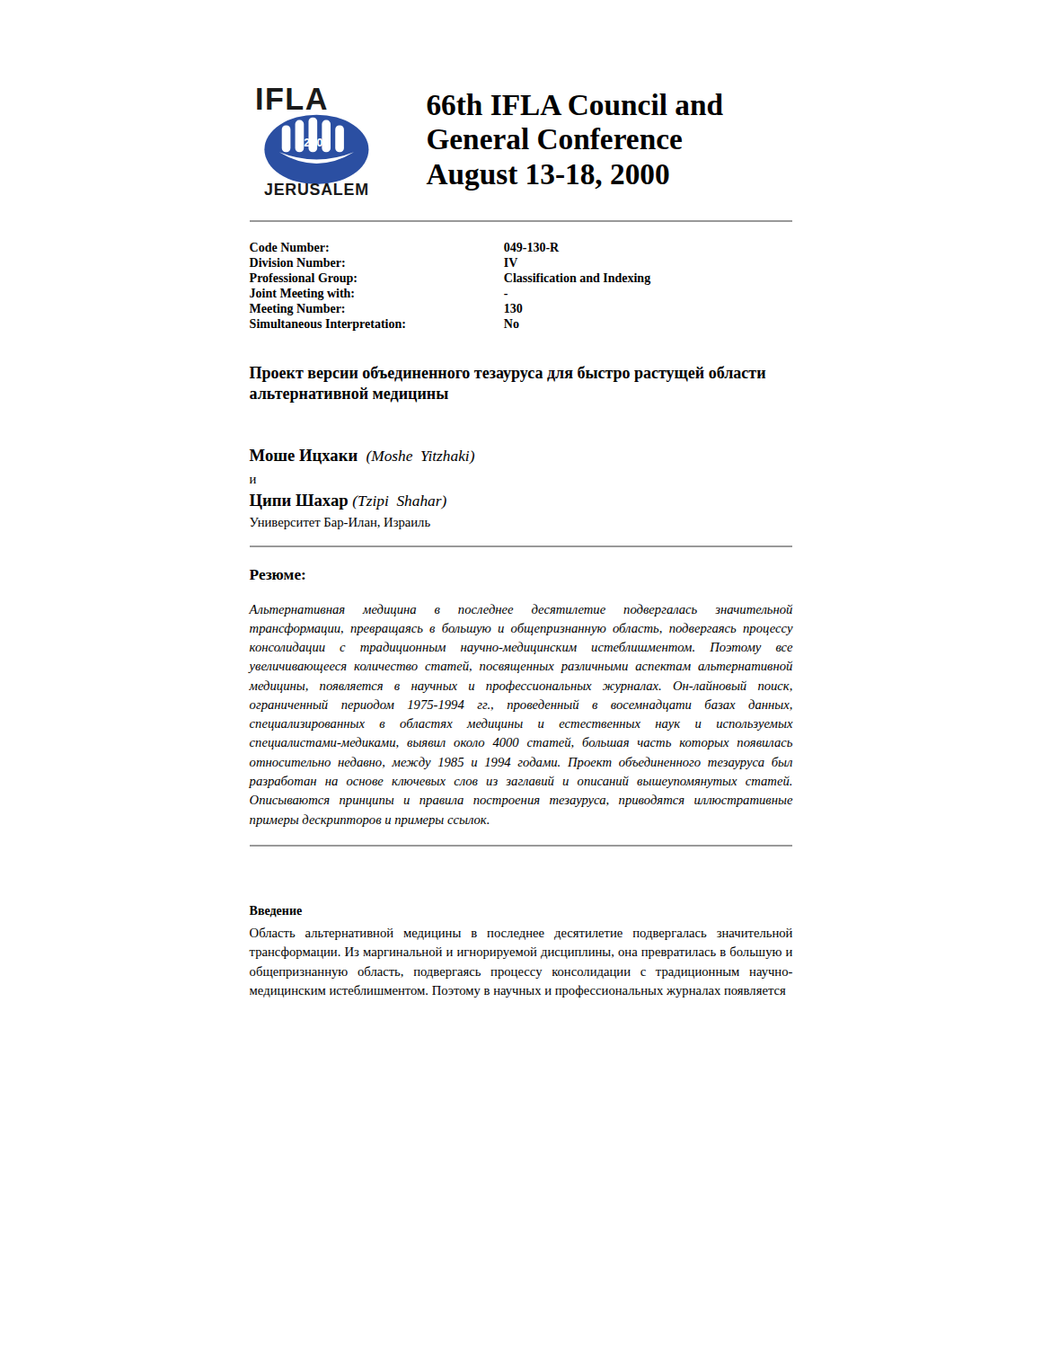IFLA 2000 JERUSALEM
66th IFLA Council and General Conference
August 13-18, 2000
| Code Number: | 049-130-R |
| Division Number: | IV |
| Professional Group: | Classification and Indexing |
| Joint Meeting with: | - |
| Meeting Number: | 130 |
| Simultaneous Interpretation: | No |
Проект версии объединенного тезауруса для быстро растущей области альтернативной медицины
Моше Ицхаки (Moshe Yitzhaki)
и
Ципи Шахар (Tzipi Shahar)
Университет Бар-Илан, Израиль
Резюме:
Альтернативная медицина в последнее десятилетие подвергалась значительной трансформации, превращаясь в большую и общепризнанную область, подвергаясь процессу консолидации с традиционным научно-медицинским истеблишментом. Поэтому все увеличивающееся количество статей, посвященных различными аспектам альтернативной медицины, появляется в научных и профессиональных журналах. Он-лайновый поиск, ограниченный периодом 1975-1994 гг., проведенный в восемнадцати базах данных, специализированных в областях медицины и естественных наук и используемых специалистами-медиками, выявил около 4000 статей, большая часть которых появилась относительно недавно, между 1985 и 1994 годами. Проект объединенного тезауруса был разработан на основе ключевых слов из заглавий и описаний вышеупомянутых статей. Описываются принципы и правила построения тезауруса, приводятся иллюстративные примеры дескрипторов и примеры ссылок.
Введение
Область альтернативной медицины в последнее десятилетие подвергалась значительной трансформации. Из маргинальной и игнорируемой дисциплины, она превратилась в большую и общепризнанную область, подвергаясь процессу консолидации с традиционным научно-медицинским истеблишментом. Поэтому в научных и профессиональных журналах появляется